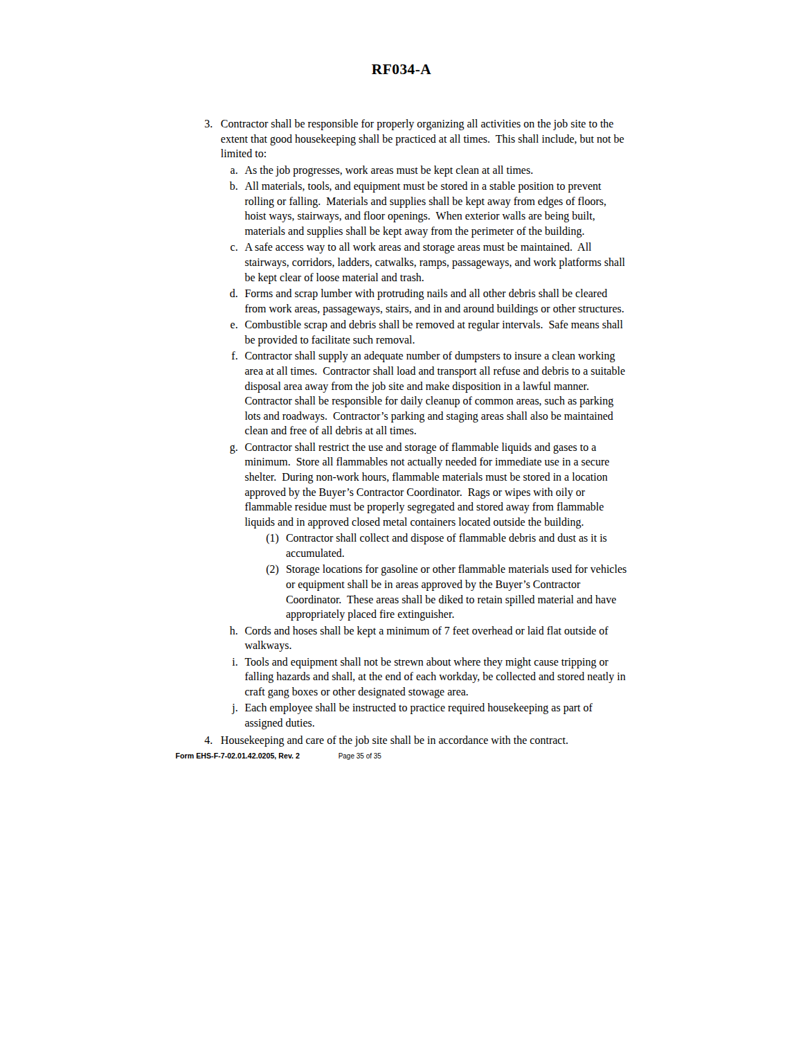RF034-A
Contractor shall be responsible for properly organizing all activities on the job site to the extent that good housekeeping shall be practiced at all times. This shall include, but not be limited to:
As the job progresses, work areas must be kept clean at all times.
All materials, tools, and equipment must be stored in a stable position to prevent rolling or falling. Materials and supplies shall be kept away from edges of floors, hoist ways, stairways, and floor openings. When exterior walls are being built, materials and supplies shall be kept away from the perimeter of the building.
A safe access way to all work areas and storage areas must be maintained. All stairways, corridors, ladders, catwalks, ramps, passageways, and work platforms shall be kept clear of loose material and trash.
Forms and scrap lumber with protruding nails and all other debris shall be cleared from work areas, passageways, stairs, and in and around buildings or other structures.
Combustible scrap and debris shall be removed at regular intervals. Safe means shall be provided to facilitate such removal.
Contractor shall supply an adequate number of dumpsters to insure a clean working area at all times. Contractor shall load and transport all refuse and debris to a suitable disposal area away from the job site and make disposition in a lawful manner. Contractor shall be responsible for daily cleanup of common areas, such as parking lots and roadways. Contractor’s parking and staging areas shall also be maintained clean and free of all debris at all times.
Contractor shall restrict the use and storage of flammable liquids and gases to a minimum. Store all flammables not actually needed for immediate use in a secure shelter. During non-work hours, flammable materials must be stored in a location approved by the Buyer’s Contractor Coordinator. Rags or wipes with oily or flammable residue must be properly segregated and stored away from flammable liquids and in approved closed metal containers located outside the building.
Contractor shall collect and dispose of flammable debris and dust as it is accumulated.
Storage locations for gasoline or other flammable materials used for vehicles or equipment shall be in areas approved by the Buyer’s Contractor Coordinator. These areas shall be diked to retain spilled material and have appropriately placed fire extinguisher.
Cords and hoses shall be kept a minimum of 7 feet overhead or laid flat outside of walkways.
Tools and equipment shall not be strewn about where they might cause tripping or falling hazards and shall, at the end of each workday, be collected and stored neatly in craft gang boxes or other designated stowage area.
Each employee shall be instructed to practice required housekeeping as part of assigned duties.
Housekeeping and care of the job site shall be in accordance with the contract.
Form EHS-F-7-02.01.42.0205, Rev. 2 Page 35 of 35